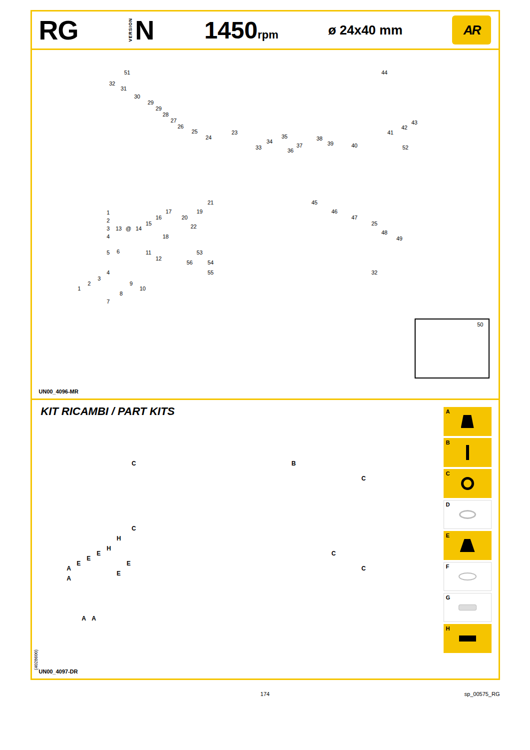RG
VERSION
N
1450rpm
ø 24x40 mm
AR
51 32 31 30 29 29 28 27 26 25 24 23 33 34 35 36 37 38 39 40 44 41 42 43 52 21 19 20 22 17 16 15 14 @ 13 3 2 1 4 18 5 6 11 12 4 3 2 1 9 10 8 7 45 46 47 25 48 49 32 53 56 54 55
50
UN00_4096-MR
KIT RICAMBI / PART KITS
C B C C H H E E E A A E E A A C C
A
B
C
D
E
F
G
H
UN00_4097-DR
(4028600) 174 sp_00575_RG